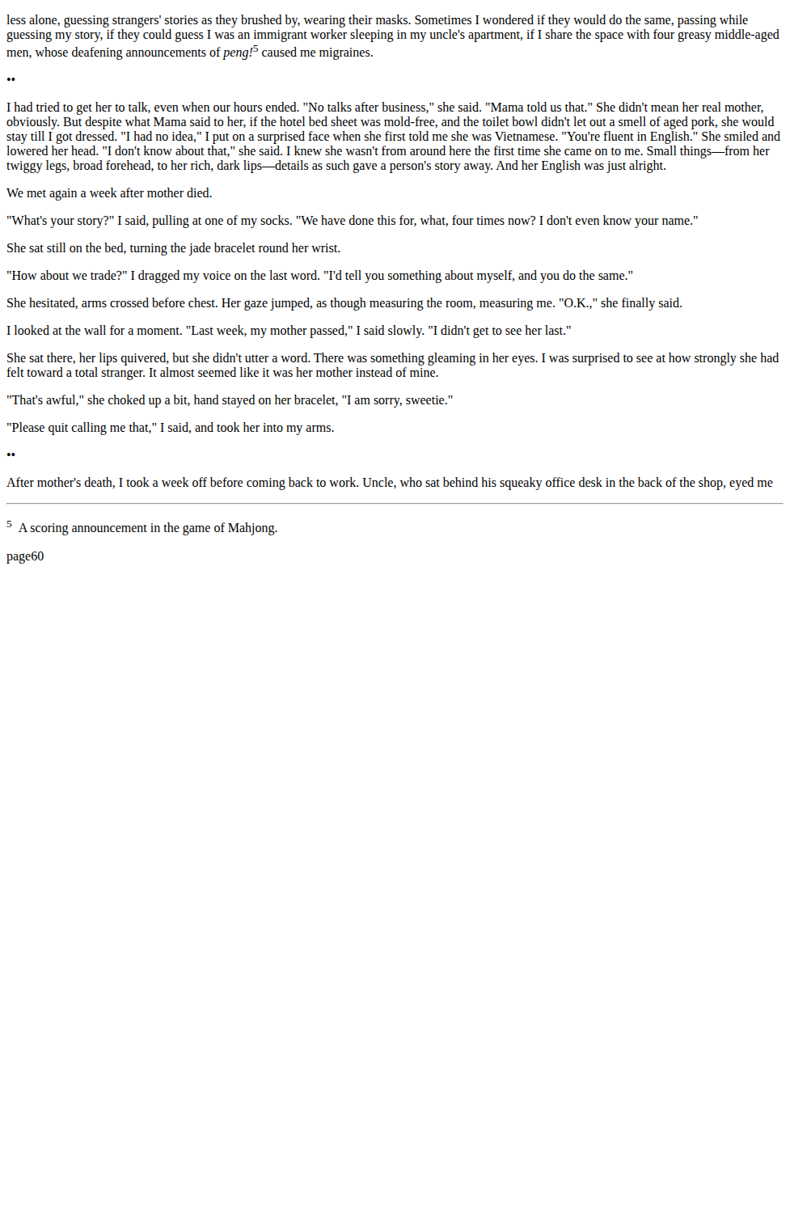less alone, guessing strangers' stories as they brushed by, wearing their masks. Sometimes I wondered if they would do the same, passing while guessing my story, if they could guess I was an immigrant worker sleeping in my uncle's apartment, if I share the space with four greasy middle-aged men, whose deafening announcements of peng!5 caused me migraines.
••
I had tried to get her to talk, even when our hours ended. "No talks after business," she said. "Mama told us that." She didn't mean her real mother, obviously. But despite what Mama said to her, if the hotel bed sheet was mold-free, and the toilet bowl didn't let out a smell of aged pork, she would stay till I got dressed. "I had no idea," I put on a surprised face when she first told me she was Vietnamese. "You're fluent in English." She smiled and lowered her head. "I don't know about that," she said. I knew she wasn't from around here the first time she came on to me. Small things—from her twiggy legs, broad forehead, to her rich, dark lips—details as such gave a person's story away. And her English was just alright.
We met again a week after mother died.
"What's your story?" I said, pulling at one of my socks. "We have done this for, what, four times now? I don't even know your name."
She sat still on the bed, turning the jade bracelet round her wrist.
"How about we trade?" I dragged my voice on the last word. "I'd tell you something about myself, and you do the same."
She hesitated, arms crossed before chest. Her gaze jumped, as though measuring the room, measuring me. "O.K.," she finally said.
I looked at the wall for a moment. "Last week, my mother passed," I said slowly. "I didn't get to see her last."
She sat there, her lips quivered, but she didn't utter a word. There was something gleaming in her eyes. I was surprised to see at how strongly she had felt toward a total stranger. It almost seemed like it was her mother instead of mine.
"That's awful," she choked up a bit, hand stayed on her bracelet, "I am sorry, sweetie."
"Please quit calling me that," I said, and took her into my arms.
••
After mother's death, I took a week off before coming back to work. Uncle, who sat behind his squeaky office desk in the back of the shop, eyed me
5 A scoring announcement in the game of Mahjong.
page60